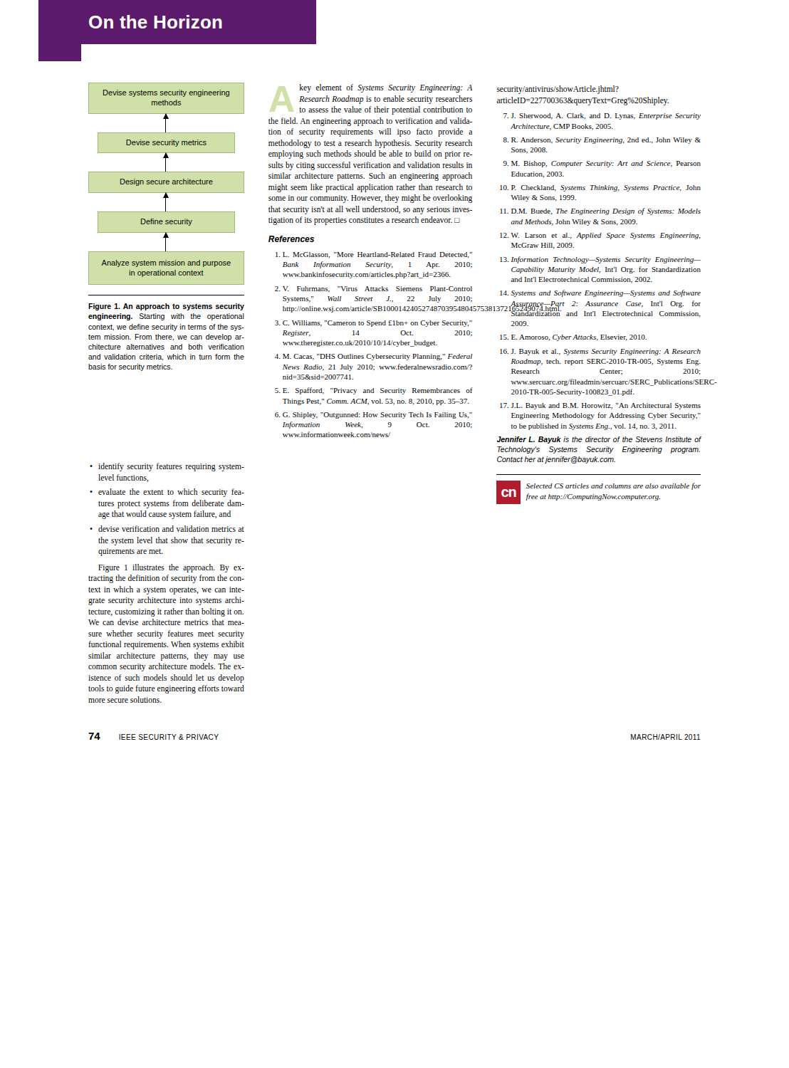On the Horizon
Devise systems security engineering methods
Devise security metrics
Design secure architecture
Define security
Analyze system mission and purpose
in operational context
Figure 1. An approach to systems security engineering. Starting with the operational context, we define security in terms of the system mission. From there, we can develop architecture alternatives and both verification and validation criteria, which in turn form the basis for security metrics.
identify security features requiring system-level functions,
evaluate the extent to which security features protect systems from deliberate damage that would cause system failure, and
devise verification and validation metrics at the system level that show that security requirements are met.
Figure 1 illustrates the approach. By extracting the definition of security from the context in which a system operates, we can integrate security architecture into systems architecture, customizing it rather than bolting it on. We can devise architecture metrics that measure whether security features meet security functional requirements. When systems exhibit similar architecture patterns, they may use common security architecture models. The existence of such models should let us develop tools to guide future engineering efforts toward more secure solutions.
Akey element of Systems Security Engineering: A Research Roadmap is to enable security researchers to assess the value of their potential contribution to the field. An engineering approach to verification and validation of security requirements will ipso facto provide a methodology to test a research hypothesis. Security research employing such methods should be able to build on prior results by citing successful verification and validation results in similar architecture patterns. Such an engineering approach might seem like practical application rather than research to some in our community. However, they might be overlooking that security isn't at all well understood, so any serious investigation of its properties constitutes a research endeavor. □
References
L. McGlasson, "More Heartland-Related Fraud Detected," Bank Information Security, 1 Apr. 2010; www.bankinfosecurity.com/articles.php?art_id=2366.
V. Fuhrmans, "Virus Attacks Siemens Plant-Control Systems," Wall Street J., 22 July 2010; http://online.wsj.com/article/SB10001424052748703954804575381372165249074.html.
C. Williams, "Cameron to Spend £1bn+ on Cyber Security," Register, 14 Oct. 2010; www.theregister.co.uk/2010/10/14/cyber_budget.
M. Cacas, "DHS Outlines Cybersecurity Planning," Federal News Radio, 21 July 2010; www.federalnewsradio.com/?nid=35&sid=2007741.
E. Spafford, "Privacy and Security Remembrances of Things Pest," Comm. ACM, vol. 53, no. 8, 2010, pp. 35–37.
G. Shipley, "Outgunned: How Security Tech Is Failing Us," Information Week, 9 Oct. 2010; www.informationweek.com/news/
security/antivirus/showArticle.jhtml?articleID=227700363&queryText=Greg%20Shipley.
J. Sherwood, A. Clark, and D. Lynas, Enterprise Security Architecture, CMP Books, 2005.
R. Anderson, Security Engineering, 2nd ed., John Wiley & Sons, 2008.
M. Bishop, Computer Security: Art and Science, Pearson Education, 2003.
P. Checkland, Systems Thinking, Systems Practice, John Wiley & Sons, 1999.
D.M. Buede, The Engineering Design of Systems: Models and Methods, John Wiley & Sons, 2009.
W. Larson et al., Applied Space Systems Engineering, McGraw Hill, 2009.
Information Technology—Systems Security Engineering—Capability Maturity Model, Int'l Org. for Standardization and Int'l Electrotechnical Commission, 2002.
Systems and Software Engineering—Systems and Software Assurance—Part 2: Assurance Case, Int'l Org. for Standardization and Int'l Electrotechnical Commission, 2009.
E. Amoroso, Cyber Attacks, Elsevier, 2010.
J. Bayuk et al., Systems Security Engineering: A Research Roadmap, tech. report SERC-2010-TR-005, Systems Eng. Research Center; 2010; www.sercuarc.org/fileadmin/sercuarc/SERC_Publications/SERC-2010-TR-005-Security-100823_01.pdf.
J.L. Bayuk and B.M. Horowitz, "An Architectural Systems Engineering Methodology for Addressing Cyber Security," to be published in Systems Eng., vol. 14, no. 3, 2011.
Jennifer L. Bayuk is the director of the Stevens Institute of Technology's Systems Security Engineering program. Contact her at jennifer@bayuk.com.
cn
Selected CS articles and columns are also available for free at http://ComputingNow.computer.org.
74 IEEE SECURITY & PRIVACY MARCH/APRIL 2011